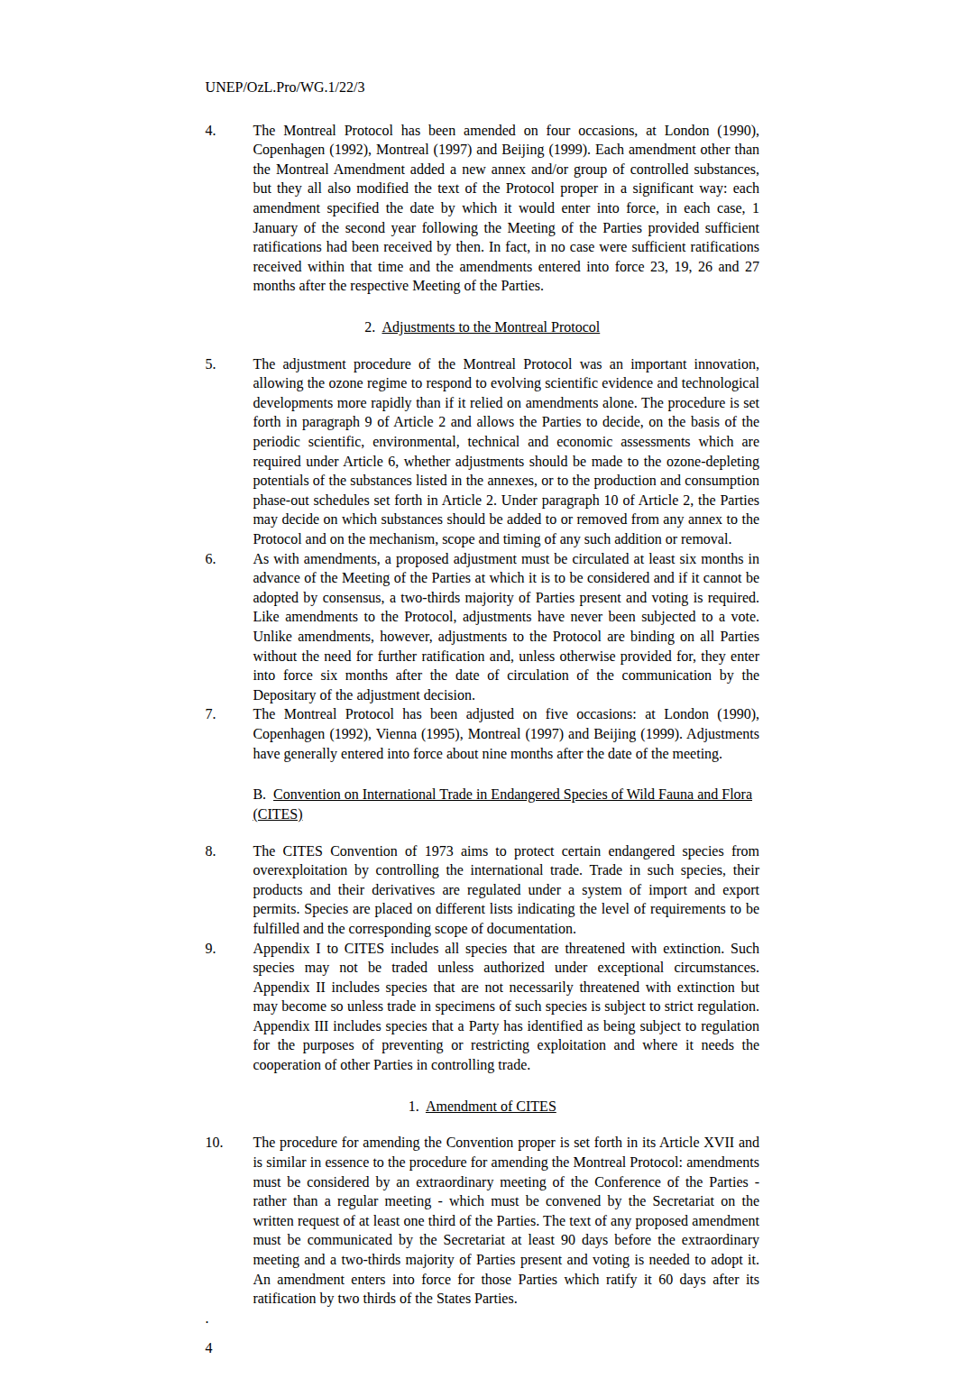UNEP/OzL.Pro/WG.1/22/3
4.
The Montreal Protocol has been amended on four occasions, at London (1990), Copenhagen (1992), Montreal (1997) and Beijing (1999). Each amendment other than the Montreal Amendment added a new annex and/or group of controlled substances, but they all also modified the text of the Protocol proper in a significant way: each amendment specified the date by which it would enter into force, in each case, 1 January of the second year following the Meeting of the Parties provided sufficient ratifications had been received by then. In fact, in no case were sufficient ratifications received within that time and the amendments entered into force 23, 19, 26 and 27 months after the respective Meeting of the Parties.
2. Adjustments to the Montreal Protocol
5.
The adjustment procedure of the Montreal Protocol was an important innovation, allowing the ozone regime to respond to evolving scientific evidence and technological developments more rapidly than if it relied on amendments alone. The procedure is set forth in paragraph 9 of Article 2 and allows the Parties to decide, on the basis of the periodic scientific, environmental, technical and economic assessments which are required under Article 6, whether adjustments should be made to the ozone-depleting potentials of the substances listed in the annexes, or to the production and consumption phase-out schedules set forth in Article 2. Under paragraph 10 of Article 2, the Parties may decide on which substances should be added to or removed from any annex to the Protocol and on the mechanism, scope and timing of any such addition or removal.
6.
As with amendments, a proposed adjustment must be circulated at least six months in advance of the Meeting of the Parties at which it is to be considered and if it cannot be adopted by consensus, a two-thirds majority of Parties present and voting is required. Like amendments to the Protocol, adjustments have never been subjected to a vote. Unlike amendments, however, adjustments to the Protocol are binding on all Parties without the need for further ratification and, unless otherwise provided for, they enter into force six months after the date of circulation of the communication by the Depositary of the adjustment decision.
7.
The Montreal Protocol has been adjusted on five occasions: at London (1990), Copenhagen (1992), Vienna (1995), Montreal (1997) and Beijing (1999). Adjustments have generally entered into force about nine months after the date of the meeting.
B. Convention on International Trade in Endangered Species of Wild Fauna and Flora (CITES)
8.
The CITES Convention of 1973 aims to protect certain endangered species from overexploitation by controlling the international trade. Trade in such species, their products and their derivatives are regulated under a system of import and export permits. Species are placed on different lists indicating the level of requirements to be fulfilled and the corresponding scope of documentation.
9.
Appendix I to CITES includes all species that are threatened with extinction. Such species may not be traded unless authorized under exceptional circumstances. Appendix II includes species that are not necessarily threatened with extinction but may become so unless trade in specimens of such species is subject to strict regulation. Appendix III includes species that a Party has identified as being subject to regulation for the purposes of preventing or restricting exploitation and where it needs the cooperation of other Parties in controlling trade.
1. Amendment of CITES
10.
The procedure for amending the Convention proper is set forth in its Article XVII and is similar in essence to the procedure for amending the Montreal Protocol: amendments must be considered by an extraordinary meeting of the Conference of the Parties - rather than a regular meeting - which must be convened by the Secretariat on the written request of at least one third of the Parties. The text of any proposed amendment must be communicated by the Secretariat at least 90 days before the extraordinary meeting and a two-thirds majority of Parties present and voting is needed to adopt it. An amendment enters into force for those Parties which ratify it 60 days after its ratification by two thirds of the States Parties.
.
4